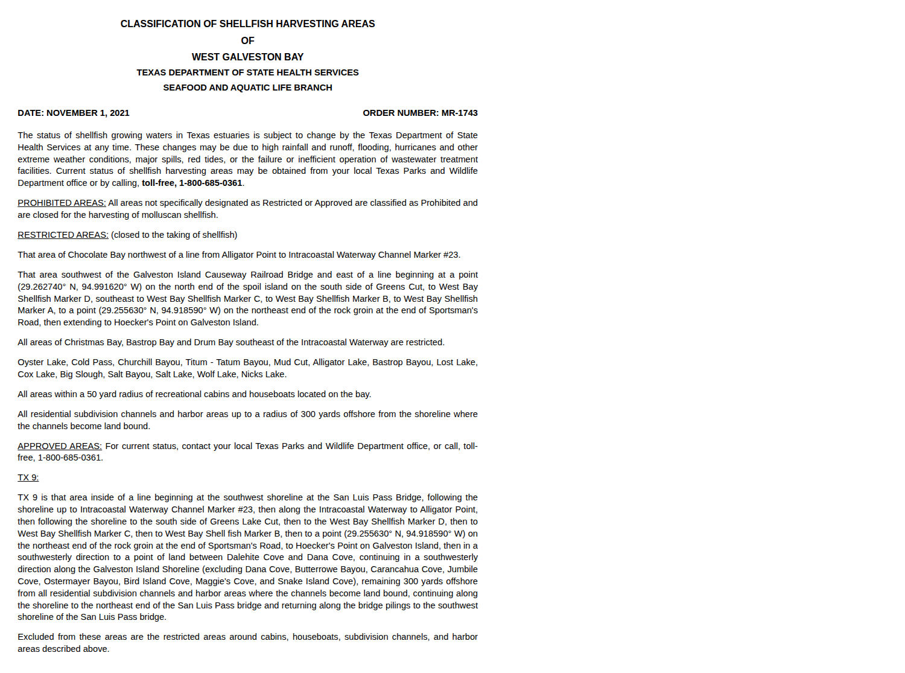CLASSIFICATION OF SHELLFISH HARVESTING AREAS
OF
WEST GALVESTON BAY
TEXAS DEPARTMENT OF STATE HEALTH SERVICES
SEAFOOD AND AQUATIC LIFE BRANCH
DATE: NOVEMBER 1, 2021 ORDER NUMBER: MR-1743
The status of shellfish growing waters in Texas estuaries is subject to change by the Texas Department of State Health Services at any time. These changes may be due to high rainfall and runoff, flooding, hurricanes and other extreme weather conditions, major spills, red tides, or the failure or inefficient operation of wastewater treatment facilities. Current status of shellfish harvesting areas may be obtained from your local Texas Parks and Wildlife Department office or by calling, toll-free, 1-800-685-0361.
PROHIBITED AREAS: All areas not specifically designated as Restricted or Approved are classified as Prohibited and are closed for the harvesting of molluscan shellfish.
RESTRICTED AREAS: (closed to the taking of shellfish)
That area of Chocolate Bay northwest of a line from Alligator Point to Intracoastal Waterway Channel Marker #23.
That area southwest of the Galveston Island Causeway Railroad Bridge and east of a line beginning at a point (29.262740° N, 94.991620° W) on the north end of the spoil island on the south side of Greens Cut, to West Bay Shellfish Marker D, southeast to West Bay Shellfish Marker C, to West Bay Shellfish Marker B, to West Bay Shellfish Marker A, to a point (29.255630° N, 94.918590° W) on the northeast end of the rock groin at the end of Sportsman's Road, then extending to Hoecker's Point on Galveston Island.
All areas of Christmas Bay, Bastrop Bay and Drum Bay southeast of the Intracoastal Waterway are restricted.
Oyster Lake, Cold Pass, Churchill Bayou, Titum - Tatum Bayou, Mud Cut, Alligator Lake, Bastrop Bayou, Lost Lake, Cox Lake, Big Slough, Salt Bayou, Salt Lake, Wolf Lake, Nicks Lake.
All areas within a 50 yard radius of recreational cabins and houseboats located on the bay.
All residential subdivision channels and harbor areas up to a radius of 300 yards offshore from the shoreline where the channels become land bound.
APPROVED AREAS: For current status, contact your local Texas Parks and Wildlife Department office, or call, toll-free, 1-800-685-0361.
TX 9:
TX 9 is that area inside of a line beginning at the southwest shoreline at the San Luis Pass Bridge, following the shoreline up to Intracoastal Waterway Channel Marker #23, then along the Intracoastal Waterway to Alligator Point, then following the shoreline to the south side of Greens Lake Cut, then to the West Bay Shellfish Marker D, then to West Bay Shellfish Marker C, then to West Bay Shell fish Marker B, then to a point (29.255630° N, 94.918590° W) on the northeast end of the rock groin at the end of Sportsman's Road, to Hoecker's Point on Galveston Island, then in a southwesterly direction to a point of land between Dalehite Cove and Dana Cove, continuing in a southwesterly direction along the Galveston Island Shoreline (excluding Dana Cove, Butterrowe Bayou, Carancahua Cove, Jumbile Cove, Ostermayer Bayou, Bird Island Cove, Maggie's Cove, and Snake Island Cove), remaining 300 yards offshore from all residential subdivision channels and harbor areas where the channels become land bound, continuing along the shoreline to the northeast end of the San Luis Pass bridge and returning along the bridge pilings to the southwest shoreline of the San Luis Pass bridge.
Excluded from these areas are the restricted areas around cabins, houseboats, subdivision channels, and harbor areas described above.